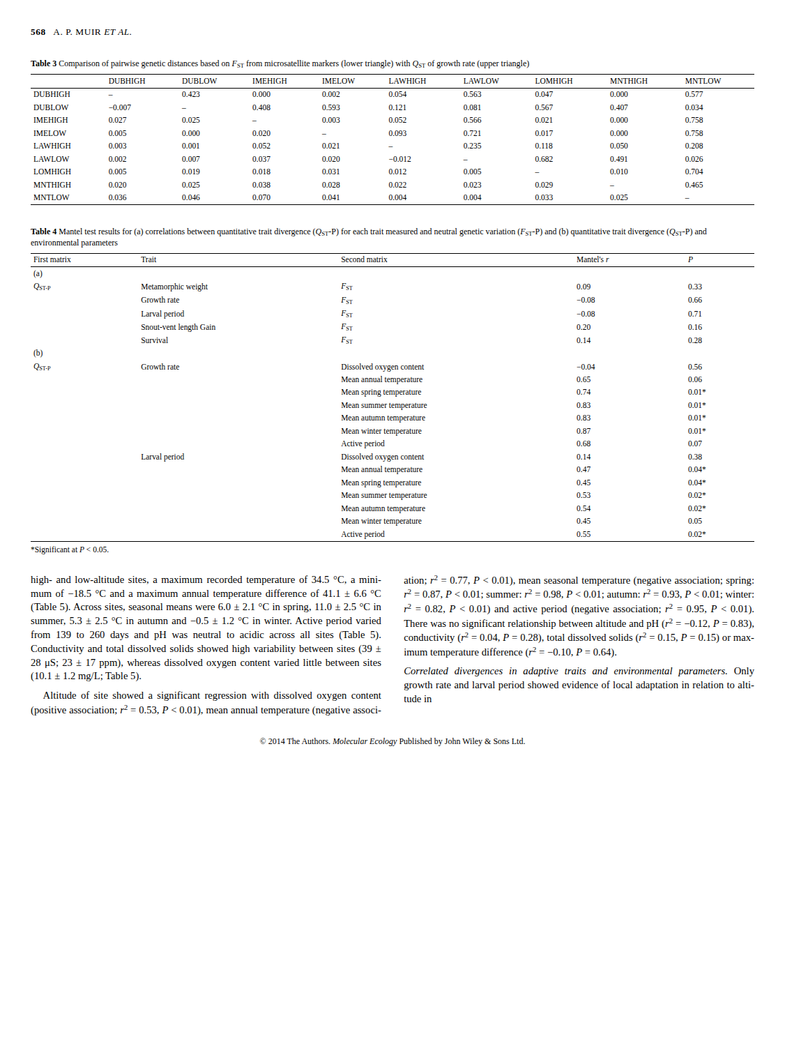568 A. P. MUIR ET AL.
Table 3 Comparison of pairwise genetic distances based on F ST from microsatellite markers (lower triangle) with Q ST of growth rate (upper triangle)
| | DUBHIGH | DUBLOW | IMEHIGH | IMELOW | LAWHIGH | LAWLOW | LOMHIGH | MNTHIGH | MNTLOW |
| --- | --- | --- | --- | --- | --- | --- | --- | --- | --- |
| DUBHIGH | – | 0.423 | 0.000 | 0.002 | 0.054 | 0.563 | 0.047 | 0.000 | 0.577 |
| DUBLOW | −0.007 | – | 0.408 | 0.593 | 0.121 | 0.081 | 0.567 | 0.407 | 0.034 |
| IMEHIGH | 0.027 | 0.025 | – | 0.003 | 0.052 | 0.566 | 0.021 | 0.000 | 0.758 |
| IMELOW | 0.005 | 0.000 | 0.020 | – | 0.093 | 0.721 | 0.017 | 0.000 | 0.758 |
| LAWHIGH | 0.003 | 0.001 | 0.052 | 0.021 | – | 0.235 | 0.118 | 0.050 | 0.208 |
| LAWLOW | 0.002 | 0.007 | 0.037 | 0.020 | −0.012 | – | 0.682 | 0.491 | 0.026 |
| LOMHIGH | 0.005 | 0.019 | 0.018 | 0.031 | 0.012 | 0.005 | – | 0.010 | 0.704 |
| MNTHIGH | 0.020 | 0.025 | 0.038 | 0.028 | 0.022 | 0.023 | 0.029 | – | 0.465 |
| MNTLOW | 0.036 | 0.046 | 0.070 | 0.041 | 0.004 | 0.004 | 0.033 | 0.025 | – |
Table 4 Mantel test results for (a) correlations between quantitative trait divergence ( Q ST -P) for each trait measured and neutral genetic variation ( F ST -P) and (b) quantitative trait divergence ( Q ST -P) and environmental parameters
| First matrix | Trait | Second matrix | Mantel's r | P |
| --- | --- | --- | --- | --- |
| (a) | | | | |
| Q ST-P | Metamorphic weight | F ST | 0.09 | 0.33 |
| | Growth rate | F ST | −0.08 | 0.66 |
| | Larval period | F ST | −0.08 | 0.71 |
| | Snout-vent length Gain | F ST | 0.20 | 0.16 |
| | Survival | F ST | 0.14 | 0.28 |
| (b) | | | | |
| Q ST-P | Growth rate | Dissolved oxygen content | −0.04 | 0.56 |
| | | Mean annual temperature | 0.65 | 0.06 |
| | | Mean spring temperature | 0.74 | 0.01* |
| | | Mean summer temperature | 0.83 | 0.01* |
| | | Mean autumn temperature | 0.83 | 0.01* |
| | | Mean winter temperature | 0.87 | 0.01* |
| | | Active period | 0.68 | 0.07 |
| | Larval period | Dissolved oxygen content | 0.14 | 0.38 |
| | | Mean annual temperature | 0.47 | 0.04* |
| | | Mean spring temperature | 0.45 | 0.04* |
| | | Mean summer temperature | 0.53 | 0.02* |
| | | Mean autumn temperature | 0.54 | 0.02* |
| | | Mean winter temperature | 0.45 | 0.05 |
| | | Active period | 0.55 | 0.02* |
*Significant at P < 0.05.
high- and low-altitude sites, a maximum recorded temperature of 34.5 °C, a minimum of −18.5 °C and a maximum annual temperature difference of 41.1 ± 6.6 °C (Table 5). Across sites, seasonal means were 6.0 ± 2.1 °C in spring, 11.0 ± 2.5 °C in summer, 5.3 ± 2.5 °C in autumn and −0.5 ± 1.2 °C in winter. Active period varied from 139 to 260 days and pH was neutral to acidic across all sites (Table 5). Conductivity and total dissolved solids showed high variability between sites (39 ± 28 μS; 23 ± 17 ppm), whereas dissolved oxygen content varied little between sites (10.1 ± 1.2 mg/L; Table 5).
Altitude of site showed a significant regression with dissolved oxygen content (positive association; r2 = 0.53, P < 0.01), mean annual temperature (negative association; r2 = 0.77, P < 0.01), mean seasonal temperature (negative association; spring: r2 = 0.87, P < 0.01; summer: r2 = 0.98, P < 0.01; autumn: r2 = 0.93, P < 0.01; winter: r2 = 0.82, P < 0.01) and active period (negative association; r2 = 0.95, P < 0.01). There was no significant relationship between altitude and pH (r2 = −0.12, P = 0.83), conductivity (r2 = 0.04, P = 0.28), total dissolved solids (r2 = 0.15, P = 0.15) or maximum temperature difference (r2 = −0.10, P = 0.64).
Correlated divergences in adaptive traits and environmental parameters. Only growth rate and larval period showed evidence of local adaptation in relation to altitude in
© 2014 The Authors. Molecular Ecology Published by John Wiley & Sons Ltd.